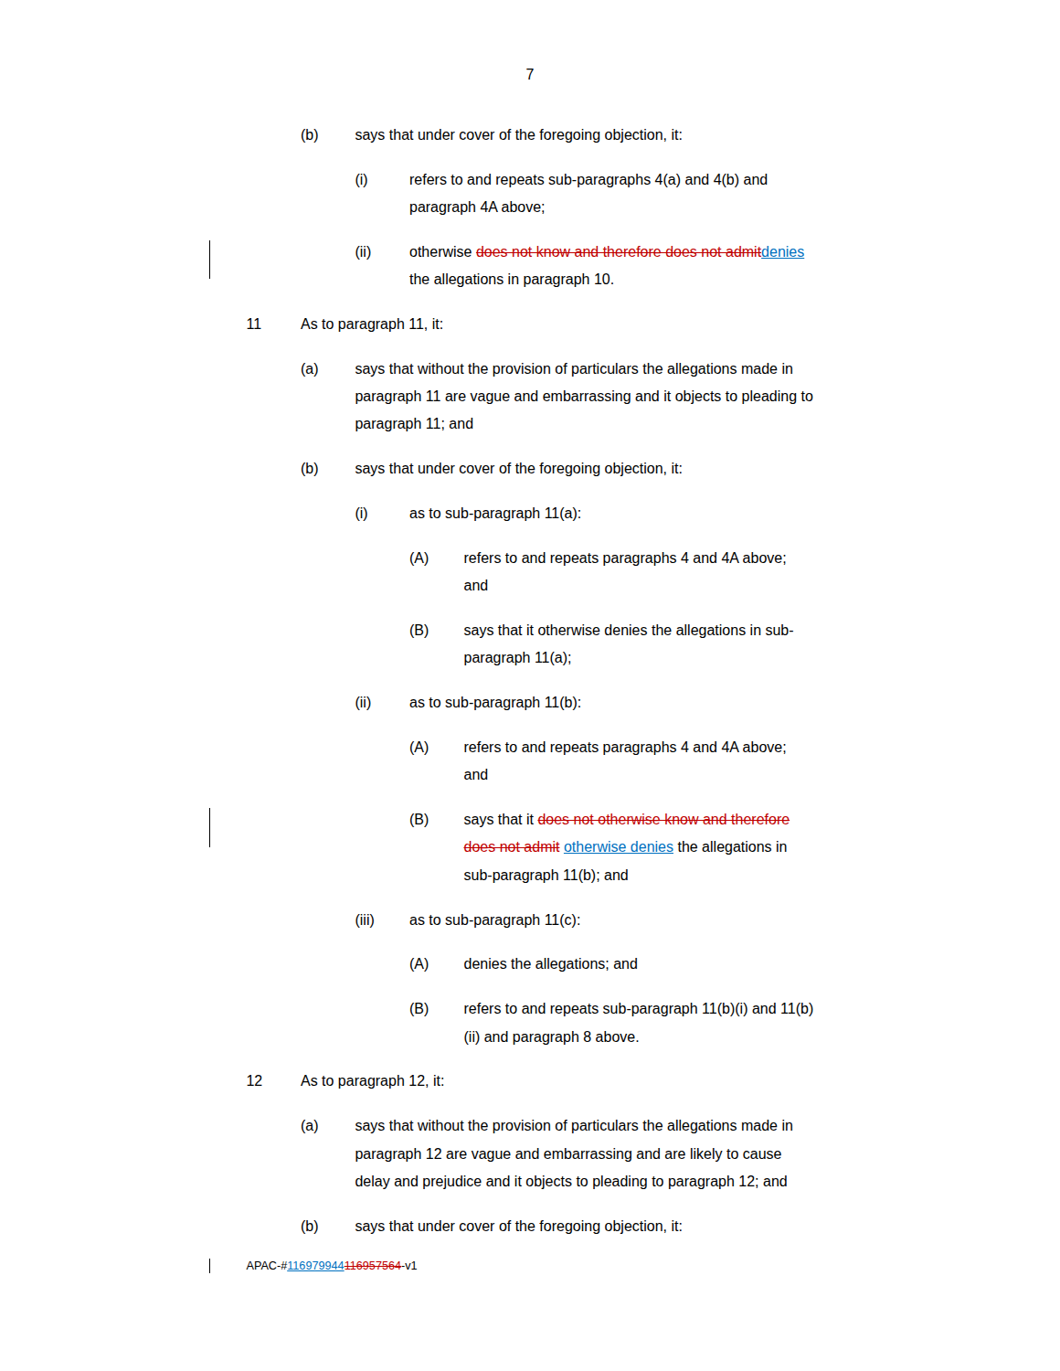7
(b)
says that under cover of the foregoing objection, it:
(i)
refers to and repeats sub-paragraphs 4(a) and 4(b) and paragraph 4A above;
(ii)
otherwise does not know and therefore does not admit denies the allegations in paragraph 10.
11
As to paragraph 11, it:
(a)
says that without the provision of particulars the allegations made in paragraph 11 are vague and embarrassing and it objects to pleading to paragraph 11; and
(b)
says that under cover of the foregoing objection, it:
(i)
as to sub-paragraph 11(a):
(A)
refers to and repeats paragraphs 4 and 4A above; and
(B)
says that it otherwise denies the allegations in sub-paragraph 11(a);
(ii)
as to sub-paragraph 11(b):
(A)
refers to and repeats paragraphs 4 and 4A above; and
(B)
says that it does not otherwise know and therefore does not admit otherwise denies the allegations in sub-paragraph 11(b); and
(iii)
as to sub-paragraph 11(c):
(A)
denies the allegations; and
(B)
refers to and repeats sub-paragraph 11(b)(i) and 11(b)(ii) and paragraph 8 above.
12
As to paragraph 12, it:
(a)
says that without the provision of particulars the allegations made in paragraph 12 are vague and embarrassing and are likely to cause delay and prejudice and it objects to pleading to paragraph 12; and
(b)
says that under cover of the foregoing objection, it:
APAC-#116979944116957564-v1